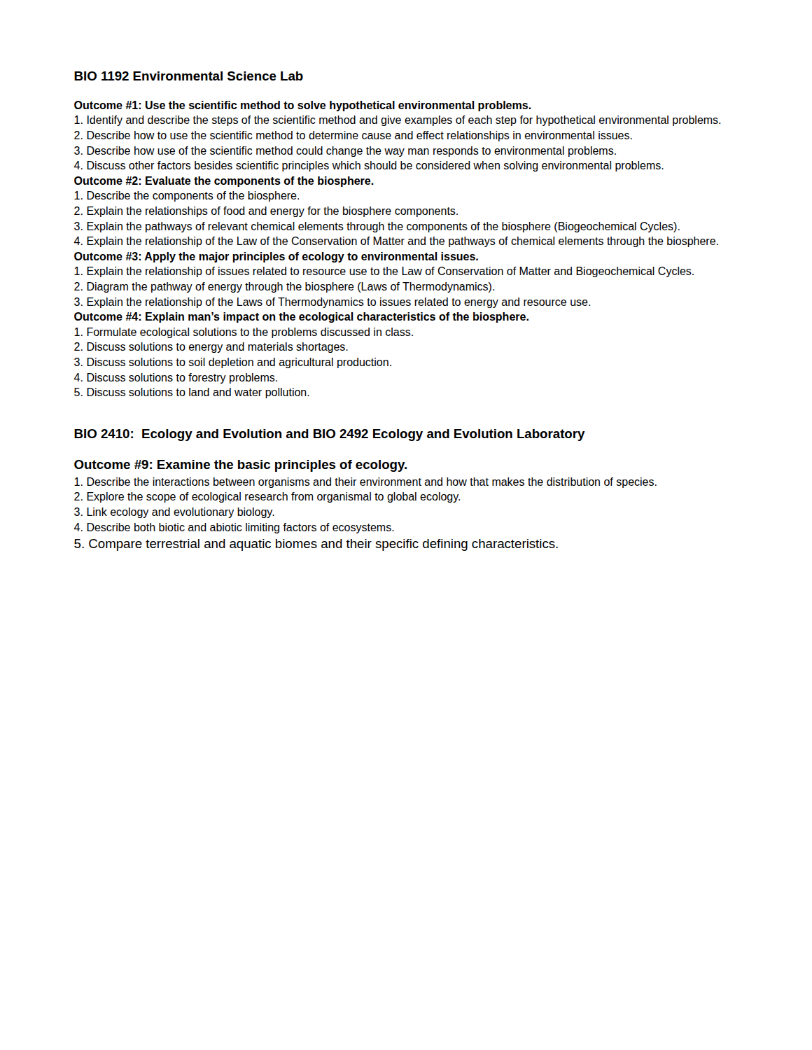BIO 1192 Environmental Science Lab
Outcome #1: Use the scientific method to solve hypothetical environmental problems.
1. Identify and describe the steps of the scientific method and give examples of each step for hypothetical environmental problems.
2. Describe how to use the scientific method to determine cause and effect relationships in environmental issues.
3. Describe how use of the scientific method could change the way man responds to environmental problems.
4. Discuss other factors besides scientific principles which should be considered when solving environmental problems.
Outcome #2: Evaluate the components of the biosphere.
1. Describe the components of the biosphere.
2. Explain the relationships of food and energy for the biosphere components.
3. Explain the pathways of relevant chemical elements through the components of the biosphere (Biogeochemical Cycles).
4. Explain the relationship of the Law of the Conservation of Matter and the pathways of chemical elements through the biosphere.
Outcome #3: Apply the major principles of ecology to environmental issues.
1. Explain the relationship of issues related to resource use to the Law of Conservation of Matter and Biogeochemical Cycles.
2. Diagram the pathway of energy through the biosphere (Laws of Thermodynamics).
3. Explain the relationship of the Laws of Thermodynamics to issues related to energy and resource use.
Outcome #4: Explain man’s impact on the ecological characteristics of the biosphere.
1. Formulate ecological solutions to the problems discussed in class.
2. Discuss solutions to energy and materials shortages.
3. Discuss solutions to soil depletion and agricultural production.
4. Discuss solutions to forestry problems.
5. Discuss solutions to land and water pollution.
BIO 2410: Ecology and Evolution and BIO 2492 Ecology and Evolution Laboratory
Outcome #9: Examine the basic principles of ecology.
1. Describe the interactions between organisms and their environment and how that makes the distribution of species.
2. Explore the scope of ecological research from organismal to global ecology.
3. Link ecology and evolutionary biology.
4. Describe both biotic and abiotic limiting factors of ecosystems.
5. Compare terrestrial and aquatic biomes and their specific defining characteristics.